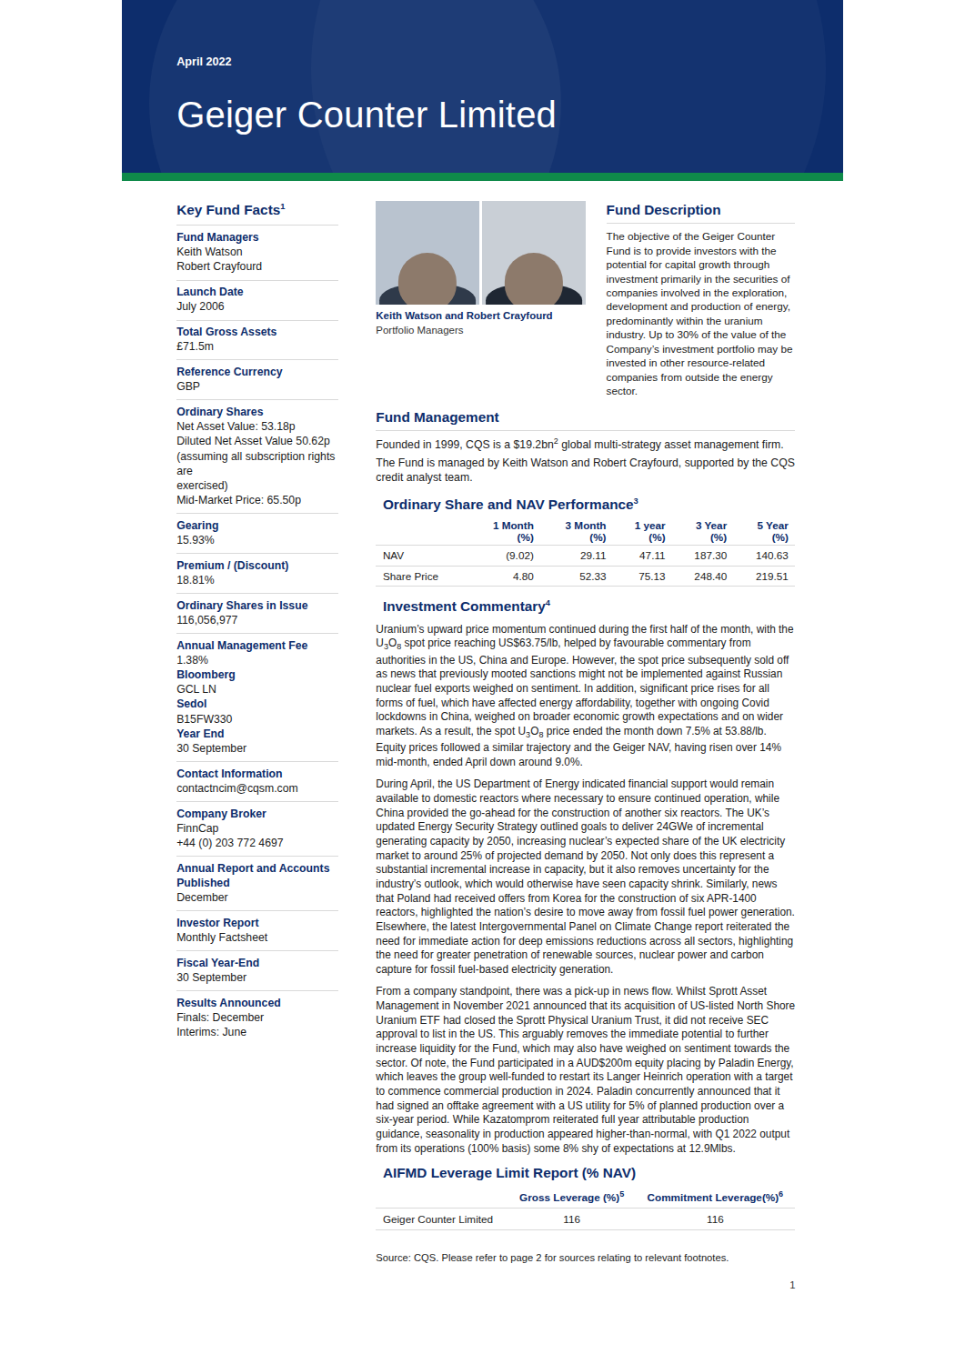April 2022
Geiger Counter Limited
Key Fund Facts1
Fund Managers
Keith Watson
Robert Crayfourd
Launch Date
July 2006
Total Gross Assets
£71.5m
Reference Currency
GBP
Ordinary Shares
Net Asset Value: 53.18p
Diluted Net Asset Value 50.62p
(assuming all subscription rights are
exercised)
Mid-Market Price: 65.50p
Gearing
15.93%
Premium / (Discount)
18.81%
Ordinary Shares in Issue
116,056,977
Annual Management Fee
1.38%
Bloomberg
GCL LN
Sedol
B15FW330
Year End
30 September
Contact Information
contactncim@cqsm.com
Company Broker
FinnCap
+44 (0) 203 772 4697
Annual Report and Accounts
Published
December
Investor Report
Monthly Factsheet
Fiscal Year-End
30 September
Results Announced
Finals: December
Interims: June
Keith Watson and Robert Crayfourd
Portfolio Managers
Fund Description
The objective of the Geiger Counter Fund is to provide investors with the potential for capital growth through investment primarily in the securities of companies involved in the exploration, development and production of energy, predominantly within the uranium industry. Up to 30% of the value of the Company’s investment portfolio may be invested in other resource-related companies from outside the energy sector.
Fund Management
Founded in 1999, CQS is a $19.2bn2 global multi-strategy asset management firm.
The Fund is managed by Keith Watson and Robert Crayfourd, supported by the CQS credit analyst team.
Ordinary Share and NAV Performance3
| | 1 Month (%) | 3 Month (%) | 1 year (%) | 3 Year (%) | 5 Year (%) |
| --- | --- | --- | --- | --- | --- |
| NAV | (9.02) | 29.11 | 47.11 | 187.30 | 140.63 |
| Share Price | 4.80 | 52.33 | 75.13 | 248.40 | 219.51 |
Investment Commentary4
Uranium’s upward price momentum continued during the first half of the month, with the U3O8 spot price reaching US$63.75/lb, helped by favourable commentary from authorities in the US, China and Europe. However, the spot price subsequently sold off as news that previously mooted sanctions might not be implemented against Russian nuclear fuel exports weighed on sentiment. In addition, significant price rises for all forms of fuel, which have affected energy affordability, together with ongoing Covid lockdowns in China, weighed on broader economic growth expectations and on wider markets. As a result, the spot U3O8 price ended the month down 7.5% at 53.88/lb. Equity prices followed a similar trajectory and the Geiger NAV, having risen over 14% mid-month, ended April down around 9.0%.
During April, the US Department of Energy indicated financial support would remain available to domestic reactors where necessary to ensure continued operation, while China provided the go-ahead for the construction of another six reactors. The UK’s updated Energy Security Strategy outlined goals to deliver 24GWe of incremental generating capacity by 2050, increasing nuclear’s expected share of the UK electricity market to around 25% of projected demand by 2050. Not only does this represent a substantial incremental increase in capacity, but it also removes uncertainty for the industry’s outlook, which would otherwise have seen capacity shrink. Similarly, news that Poland had received offers from Korea for the construction of six APR-1400 reactors, highlighted the nation’s desire to move away from fossil fuel power generation. Elsewhere, the latest Intergovernmental Panel on Climate Change report reiterated the need for immediate action for deep emissions reductions across all sectors, highlighting the need for greater penetration of renewable sources, nuclear power and carbon capture for fossil fuel-based electricity generation.
From a company standpoint, there was a pick-up in news flow. Whilst Sprott Asset Management in November 2021 announced that its acquisition of US-listed North Shore Uranium ETF had closed the Sprott Physical Uranium Trust, it did not receive SEC approval to list in the US. This arguably removes the immediate potential to further increase liquidity for the Fund, which may also have weighed on sentiment towards the sector. Of note, the Fund participated in a AUD$200m equity placing by Paladin Energy, which leaves the group well-funded to restart its Langer Heinrich operation with a target to commence commercial production in 2024. Paladin concurrently announced that it had signed an offtake agreement with a US utility for 5% of planned production over a six-year period. While Kazatomprom reiterated full year attributable production guidance, seasonality in production appeared higher-than-normal, with Q1 2022 output from its operations (100% basis) some 8% shy of expectations at 12.9Mlbs.
AIFMD Leverage Limit Report (% NAV)
| | Gross Leverage (%) 5 | Commitment Leverage(%) 6 |
| --- | --- | --- |
| Geiger Counter Limited | 116 | 116 |
Source: CQS. Please refer to page 2 for sources relating to relevant footnotes.
1